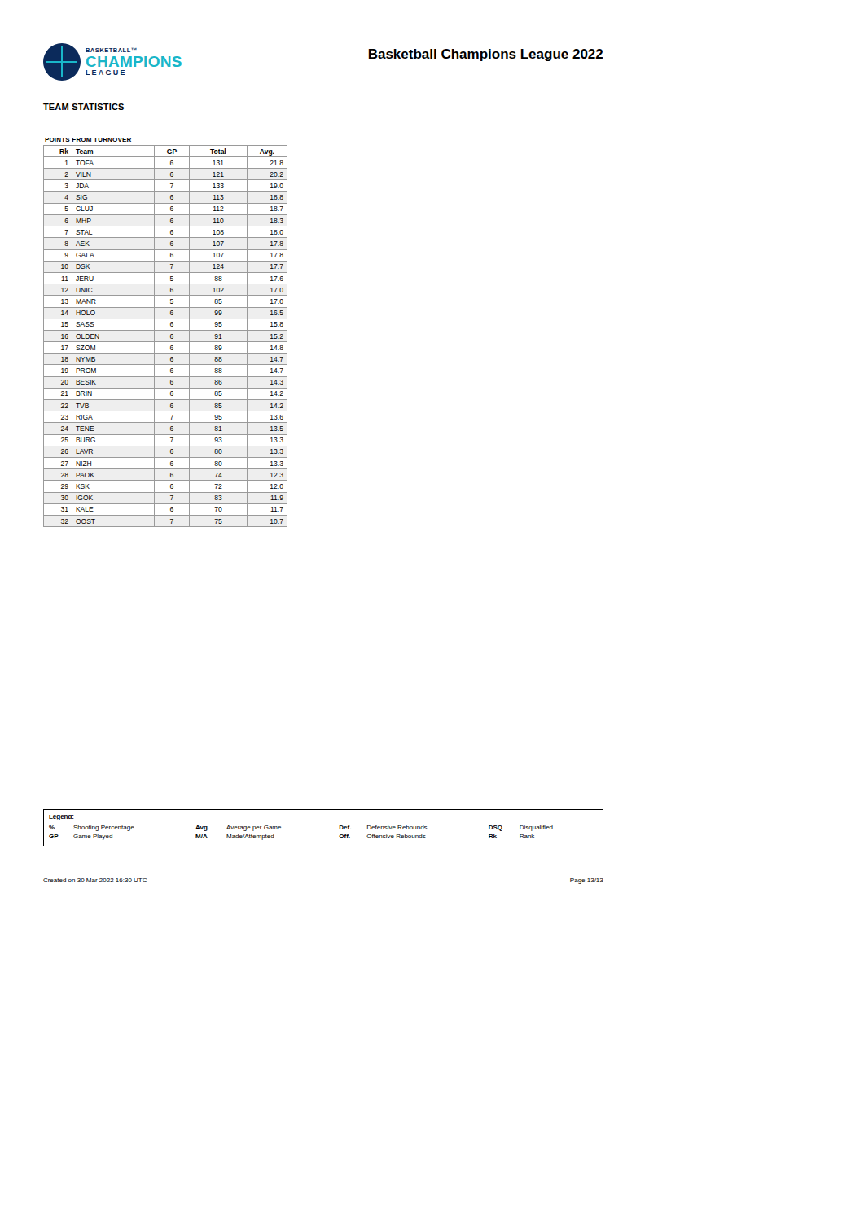BASKETBALL™
CHAMPIONS
LEAGUE
Basketball Champions League 2022
TEAM STATISTICS
POINTS FROM TURNOVER
| Rk | Team | GP | Total | Avg. |
| --- | --- | --- | --- | --- |
| 1 | TOFA | 6 | 131 | 21.8 |
| 2 | VILN | 6 | 121 | 20.2 |
| 3 | JDA | 7 | 133 | 19.0 |
| 4 | SIG | 6 | 113 | 18.8 |
| 5 | CLUJ | 6 | 112 | 18.7 |
| 6 | MHP | 6 | 110 | 18.3 |
| 7 | STAL | 6 | 108 | 18.0 |
| 8 | AEK | 6 | 107 | 17.8 |
| 9 | GALA | 6 | 107 | 17.8 |
| 10 | DSK | 7 | 124 | 17.7 |
| 11 | JERU | 5 | 88 | 17.6 |
| 12 | UNIC | 6 | 102 | 17.0 |
| 13 | MANR | 5 | 85 | 17.0 |
| 14 | HOLO | 6 | 99 | 16.5 |
| 15 | SASS | 6 | 95 | 15.8 |
| 16 | OLDEN | 6 | 91 | 15.2 |
| 17 | SZOM | 6 | 89 | 14.8 |
| 18 | NYMB | 6 | 88 | 14.7 |
| 19 | PROM | 6 | 88 | 14.7 |
| 20 | BESIK | 6 | 86 | 14.3 |
| 21 | BRIN | 6 | 85 | 14.2 |
| 22 | TVB | 6 | 85 | 14.2 |
| 23 | RIGA | 7 | 95 | 13.6 |
| 24 | TENE | 6 | 81 | 13.5 |
| 25 | BURG | 7 | 93 | 13.3 |
| 26 | LAVR | 6 | 80 | 13.3 |
| 27 | NIZH | 6 | 80 | 13.3 |
| 28 | PAOK | 6 | 74 | 12.3 |
| 29 | KSK | 6 | 72 | 12.0 |
| 30 | IGOK | 7 | 83 | 11.9 |
| 31 | KALE | 6 | 70 | 11.7 |
| 32 | OOST | 7 | 75 | 10.7 |
Legend:
| % | Shooting Percentage | Avg. | Average per Game | Def. | Defensive Rebounds | DSQ | Disqualified |
| GP | Game Played | M/A | Made/Attempted | Off. | Offensive Rebounds | Rk | Rank |
Created on 30 Mar 2022 16:30 UTC
Page 13/13